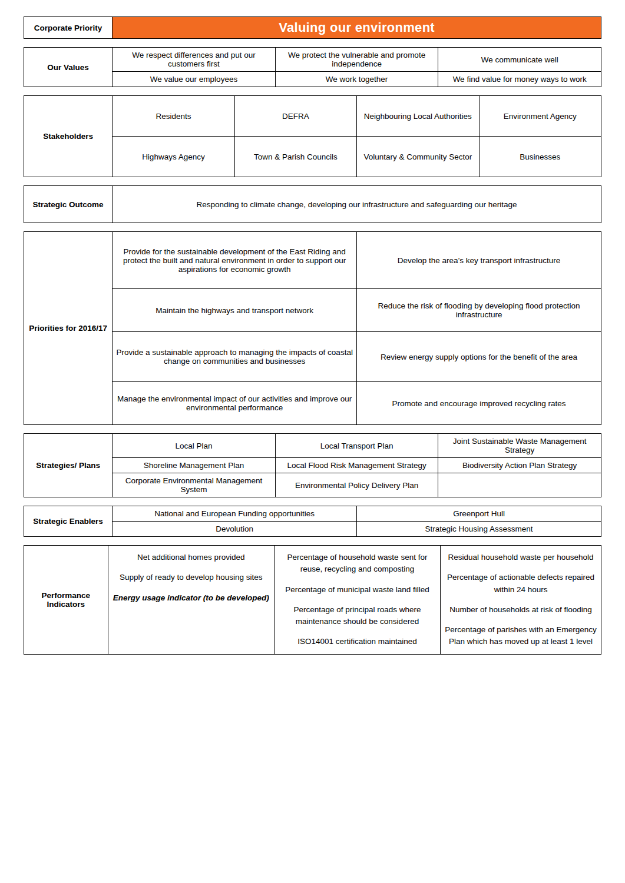| Corporate Priority | Valuing our environment |
| Our Values | We respect differences and put our customers first | We protect the vulnerable and promote independence | We communicate well |
| We value our employees | We work together | We find value for money ways to work |
| Stakeholders | Residents | DEFRA | Neighbouring Local Authorities | Environment Agency |
| Highways Agency | Town & Parish Councils | Voluntary & Community Sector | Businesses |
| Strategic Outcome | Responding to climate change, developing our infrastructure and safeguarding our heritage |
| Priorities for 2016/17 | Provide for the sustainable development of the East Riding and protect the built and natural environment in order to support our aspirations for economic growth | Develop the area’s key transport infrastructure |
| Maintain the highways and transport network | Reduce the risk of flooding by developing flood protection infrastructure |
| Provide a sustainable approach to managing the impacts of coastal change on communities and businesses | Review energy supply options for the benefit of the area |
| Manage the environmental impact of our activities and improve our environmental performance | Promote and encourage improved recycling rates |
| Strategies/ Plans | Local Plan | Local Transport Plan | Joint Sustainable Waste Management Strategy |
| Shoreline Management Plan | Local Flood Risk Management Strategy | Biodiversity Action Plan Strategy |
| Corporate Environmental Management System | Environmental Policy Delivery Plan | |
| Strategic Enablers | National and European Funding opportunities | Greenport Hull |
| Devolution | Strategic Housing Assessment |
| Performance Indicators | Net additional homes provided Supply of ready to develop housing sites Energy usage indicator (to be developed) | Percentage of household waste sent for reuse, recycling and composting Percentage of municipal waste land filled Percentage of principal roads where maintenance should be considered ISO14001 certification maintained | Residual household waste per household Percentage of actionable defects repaired within 24 hours Number of households at risk of flooding Percentage of parishes with an Emergency Plan which has moved up at least 1 level |